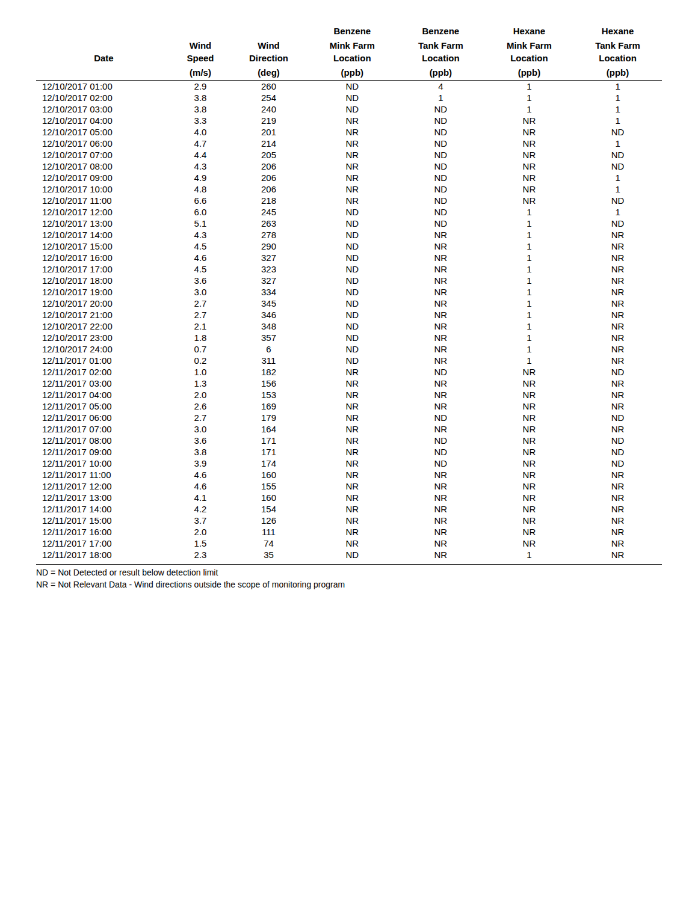| Date | | | Benzene | Benzene | Hexane | Hexane |
| --- | --- | --- | --- | --- | --- | --- |
| Wind Speed | Wind Direction | Mink Farm Location | Tank Farm Location | Mink Farm Location | Tank Farm Location |
| | (m/s) | (deg) | (ppb) | (ppb) | (ppb) | (ppb) |
| 12/10/2017 01:00 | 2.9 | 260 | ND | 4 | 1 | 1 |
| 12/10/2017 02:00 | 3.8 | 254 | ND | 1 | 1 | 1 |
| 12/10/2017 03:00 | 3.8 | 240 | ND | ND | 1 | 1 |
| 12/10/2017 04:00 | 3.3 | 219 | NR | ND | NR | 1 |
| 12/10/2017 05:00 | 4.0 | 201 | NR | ND | NR | ND |
| 12/10/2017 06:00 | 4.7 | 214 | NR | ND | NR | 1 |
| 12/10/2017 07:00 | 4.4 | 205 | NR | ND | NR | ND |
| 12/10/2017 08:00 | 4.3 | 206 | NR | ND | NR | ND |
| 12/10/2017 09:00 | 4.9 | 206 | NR | ND | NR | 1 |
| 12/10/2017 10:00 | 4.8 | 206 | NR | ND | NR | 1 |
| 12/10/2017 11:00 | 6.6 | 218 | NR | ND | NR | ND |
| 12/10/2017 12:00 | 6.0 | 245 | ND | ND | 1 | 1 |
| 12/10/2017 13:00 | 5.1 | 263 | ND | ND | 1 | ND |
| 12/10/2017 14:00 | 4.3 | 278 | ND | NR | 1 | NR |
| 12/10/2017 15:00 | 4.5 | 290 | ND | NR | 1 | NR |
| 12/10/2017 16:00 | 4.6 | 327 | ND | NR | 1 | NR |
| 12/10/2017 17:00 | 4.5 | 323 | ND | NR | 1 | NR |
| 12/10/2017 18:00 | 3.6 | 327 | ND | NR | 1 | NR |
| 12/10/2017 19:00 | 3.0 | 334 | ND | NR | 1 | NR |
| 12/10/2017 20:00 | 2.7 | 345 | ND | NR | 1 | NR |
| 12/10/2017 21:00 | 2.7 | 346 | ND | NR | 1 | NR |
| 12/10/2017 22:00 | 2.1 | 348 | ND | NR | 1 | NR |
| 12/10/2017 23:00 | 1.8 | 357 | ND | NR | 1 | NR |
| 12/10/2017 24:00 | 0.7 | 6 | ND | NR | 1 | NR |
| 12/11/2017 01:00 | 0.2 | 311 | ND | NR | 1 | NR |
| 12/11/2017 02:00 | 1.0 | 182 | NR | ND | NR | ND |
| 12/11/2017 03:00 | 1.3 | 156 | NR | NR | NR | NR |
| 12/11/2017 04:00 | 2.0 | 153 | NR | NR | NR | NR |
| 12/11/2017 05:00 | 2.6 | 169 | NR | NR | NR | NR |
| 12/11/2017 06:00 | 2.7 | 179 | NR | ND | NR | ND |
| 12/11/2017 07:00 | 3.0 | 164 | NR | NR | NR | NR |
| 12/11/2017 08:00 | 3.6 | 171 | NR | ND | NR | ND |
| 12/11/2017 09:00 | 3.8 | 171 | NR | ND | NR | ND |
| 12/11/2017 10:00 | 3.9 | 174 | NR | ND | NR | ND |
| 12/11/2017 11:00 | 4.6 | 160 | NR | NR | NR | NR |
| 12/11/2017 12:00 | 4.6 | 155 | NR | NR | NR | NR |
| 12/11/2017 13:00 | 4.1 | 160 | NR | NR | NR | NR |
| 12/11/2017 14:00 | 4.2 | 154 | NR | NR | NR | NR |
| 12/11/2017 15:00 | 3.7 | 126 | NR | NR | NR | NR |
| 12/11/2017 16:00 | 2.0 | 111 | NR | NR | NR | NR |
| 12/11/2017 17:00 | 1.5 | 74 | NR | NR | NR | NR |
| 12/11/2017 18:00 | 2.3 | 35 | ND | NR | 1 | NR |
ND = Not Detected or result below detection limit
NR = Not Relevant Data - Wind directions outside the scope of monitoring program